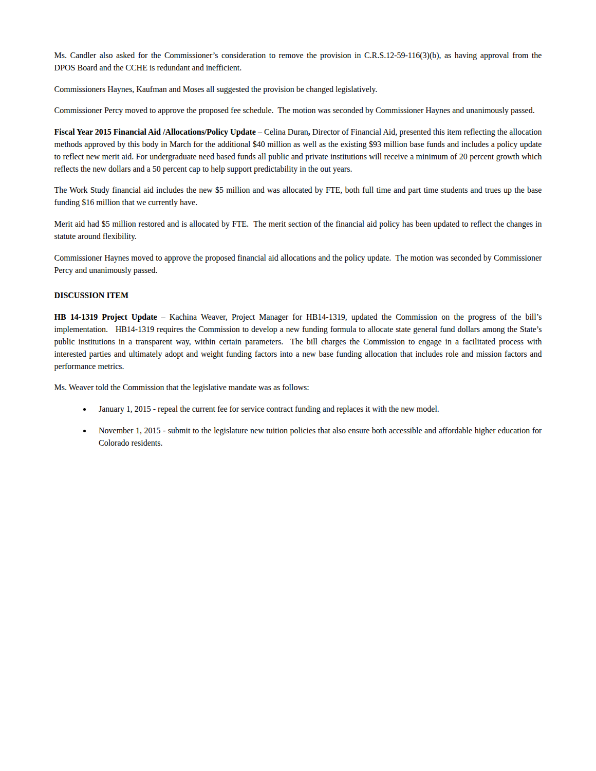Ms. Candler also asked for the Commissioner’s consideration to remove the provision in C.R.S.12-59-116(3)(b), as having approval from the DPOS Board and the CCHE is redundant and inefficient.
Commissioners Haynes, Kaufman and Moses all suggested the provision be changed legislatively.
Commissioner Percy moved to approve the proposed fee schedule. The motion was seconded by Commissioner Haynes and unanimously passed.
Fiscal Year 2015 Financial Aid /Allocations/Policy Update – Celina Duran, Director of Financial Aid, presented this item reflecting the allocation methods approved by this body in March for the additional $40 million as well as the existing $93 million base funds and includes a policy update to reflect new merit aid. For undergraduate need based funds all public and private institutions will receive a minimum of 20 percent growth which reflects the new dollars and a 50 percent cap to help support predictability in the out years.
The Work Study financial aid includes the new $5 million and was allocated by FTE, both full time and part time students and trues up the base funding $16 million that we currently have.
Merit aid had $5 million restored and is allocated by FTE. The merit section of the financial aid policy has been updated to reflect the changes in statute around flexibility.
Commissioner Haynes moved to approve the proposed financial aid allocations and the policy update. The motion was seconded by Commissioner Percy and unanimously passed.
DISCUSSION ITEM
HB 14-1319 Project Update – Kachina Weaver, Project Manager for HB14-1319, updated the Commission on the progress of the bill’s implementation. HB14-1319 requires the Commission to develop a new funding formula to allocate state general fund dollars among the State’s public institutions in a transparent way, within certain parameters. The bill charges the Commission to engage in a facilitated process with interested parties and ultimately adopt and weight funding factors into a new base funding allocation that includes role and mission factors and performance metrics.
Ms. Weaver told the Commission that the legislative mandate was as follows:
January 1, 2015 - repeal the current fee for service contract funding and replaces it with the new model.
November 1, 2015 - submit to the legislature new tuition policies that also ensure both accessible and affordable higher education for Colorado residents.